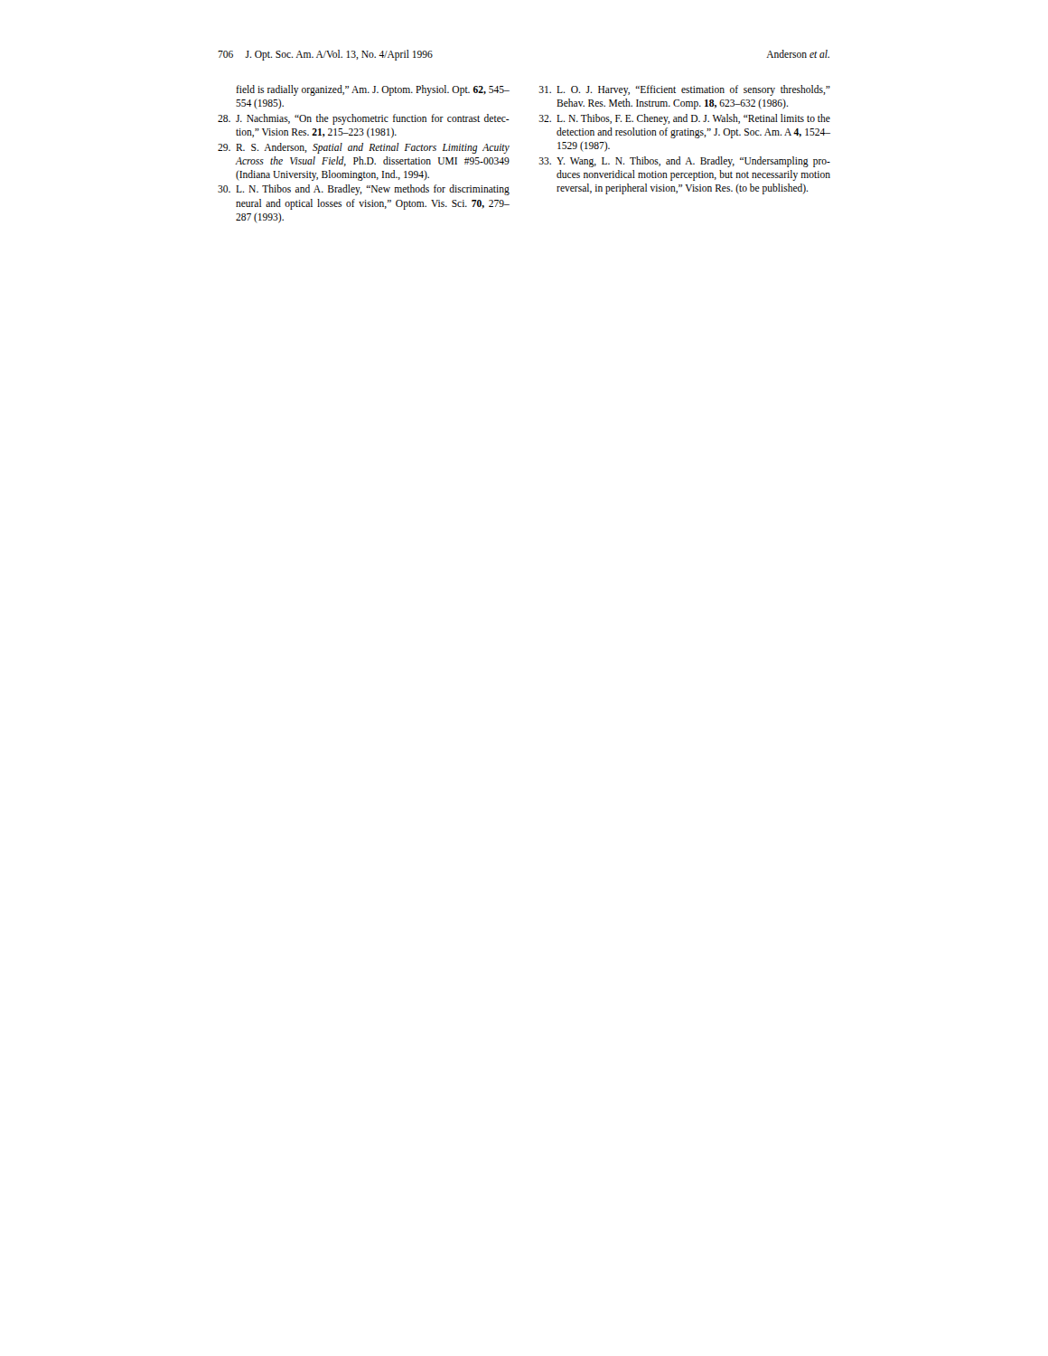706 J. Opt. Soc. Am. A/Vol. 13, No. 4/April 1996 Anderson et al.
field is radially organized,” Am. J. Optom. Physiol. Opt. 62, 545–554 (1985).
28. J. Nachmias, “On the psychometric function for contrast detection,” Vision Res. 21, 215–223 (1981).
29. R. S. Anderson, Spatial and Retinal Factors Limiting Acuity Across the Visual Field, Ph.D. dissertation UMI #95-00349 (Indiana University, Bloomington, Ind., 1994).
30. L. N. Thibos and A. Bradley, “New methods for discriminating neural and optical losses of vision,” Optom. Vis. Sci. 70, 279–287 (1993).
31. L. O. J. Harvey, “Efficient estimation of sensory thresholds,” Behav. Res. Meth. Instrum. Comp. 18, 623–632 (1986).
32. L. N. Thibos, F. E. Cheney, and D. J. Walsh, “Retinal limits to the detection and resolution of gratings,” J. Opt. Soc. Am. A 4, 1524–1529 (1987).
33. Y. Wang, L. N. Thibos, and A. Bradley, “Undersampling produces nonveridical motion perception, but not necessarily motion reversal, in peripheral vision,” Vision Res. (to be published).